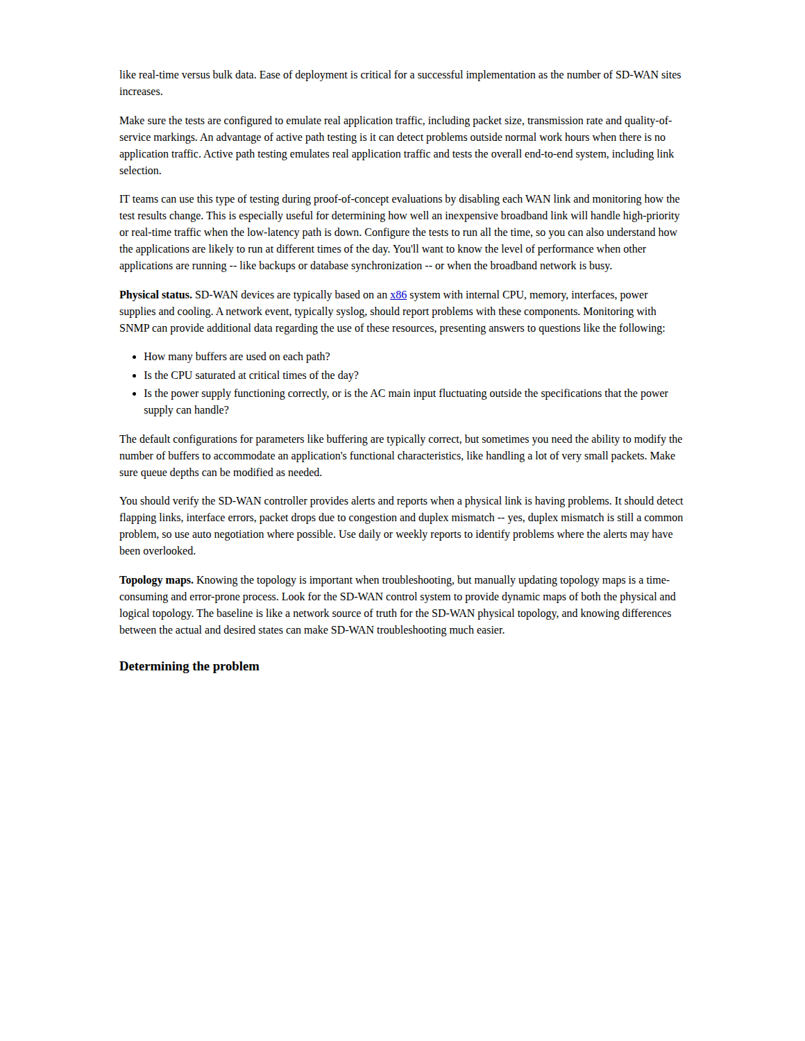like real-time versus bulk data. Ease of deployment is critical for a successful implementation as the number of SD-WAN sites increases.
Make sure the tests are configured to emulate real application traffic, including packet size, transmission rate and quality-of-service markings. An advantage of active path testing is it can detect problems outside normal work hours when there is no application traffic. Active path testing emulates real application traffic and tests the overall end-to-end system, including link selection.
IT teams can use this type of testing during proof-of-concept evaluations by disabling each WAN link and monitoring how the test results change. This is especially useful for determining how well an inexpensive broadband link will handle high-priority or real-time traffic when the low-latency path is down. Configure the tests to run all the time, so you can also understand how the applications are likely to run at different times of the day. You'll want to know the level of performance when other applications are running -- like backups or database synchronization -- or when the broadband network is busy.
Physical status. SD-WAN devices are typically based on an x86 system with internal CPU, memory, interfaces, power supplies and cooling. A network event, typically syslog, should report problems with these components. Monitoring with SNMP can provide additional data regarding the use of these resources, presenting answers to questions like the following:
How many buffers are used on each path?
Is the CPU saturated at critical times of the day?
Is the power supply functioning correctly, or is the AC main input fluctuating outside the specifications that the power supply can handle?
The default configurations for parameters like buffering are typically correct, but sometimes you need the ability to modify the number of buffers to accommodate an application's functional characteristics, like handling a lot of very small packets. Make sure queue depths can be modified as needed.
You should verify the SD-WAN controller provides alerts and reports when a physical link is having problems. It should detect flapping links, interface errors, packet drops due to congestion and duplex mismatch -- yes, duplex mismatch is still a common problem, so use auto negotiation where possible. Use daily or weekly reports to identify problems where the alerts may have been overlooked.
Topology maps. Knowing the topology is important when troubleshooting, but manually updating topology maps is a time-consuming and error-prone process. Look for the SD-WAN control system to provide dynamic maps of both the physical and logical topology. The baseline is like a network source of truth for the SD-WAN physical topology, and knowing differences between the actual and desired states can make SD-WAN troubleshooting much easier.
Determining the problem